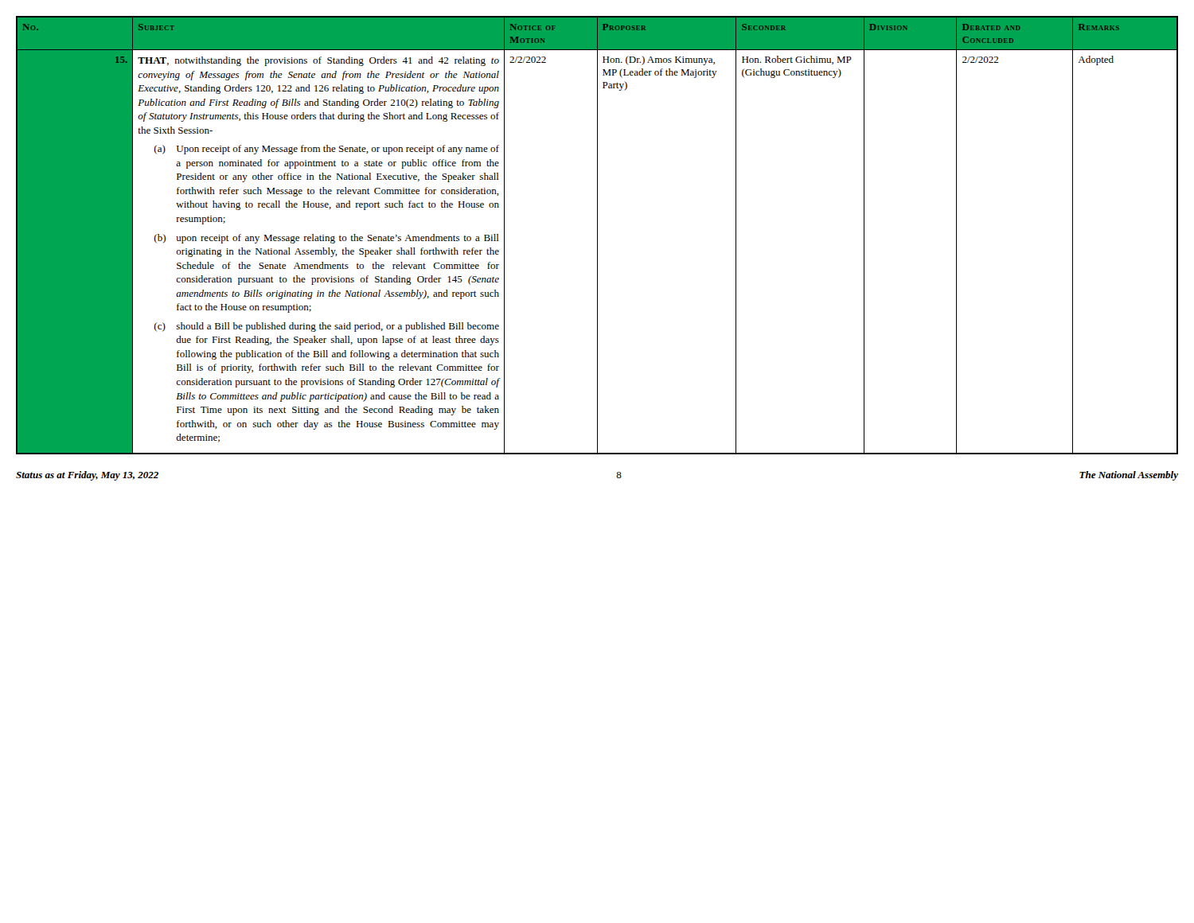| No. | Subject | Notice of Motion | Proposer | Seconder | Division | Debated and Concluded | Remarks |
| --- | --- | --- | --- | --- | --- | --- | --- |
| 15. | THAT , notwithstanding the provisions of Standing Orders 41 and 42 relating to conveying of Messages from the Senate and from the President or the National Executive , Standing Orders 120, 122 and 126 relating to Publication, Procedure upon Publication and First Reading of Bills and Standing Order 210(2) relating to Tabling of Statutory Instruments , this House orders that during the Short and Long Recesses of the Sixth Session- (a) Upon receipt of any Message from the Senate, or upon receipt of any name of a person nominated for appointment to a state or public office from the President or any other office in the National Executive, the Speaker shall forthwith refer such Message to the relevant Committee for consideration, without having to recall the House, and report such fact to the House on resumption; (b) upon receipt of any Message relating to the Senate’s Amendments to a Bill originating in the National Assembly, the Speaker shall forthwith refer the Schedule of the Senate Amendments to the relevant Committee for consideration pursuant to the provisions of Standing Order 145 (Senate amendments to Bills originating in the National Assembly) , and report such fact to the House on resumption; (c) should a Bill be published during the said period, or a published Bill become due for First Reading, the Speaker shall, upon lapse of at least three days following the publication of the Bill and following a determination that such Bill is of priority, forthwith refer such Bill to the relevant Committee for consideration pursuant to the provisions of Standing Order 127 (Committal of Bills to Committees and public participation) and cause the Bill to be read a First Time upon its next Sitting and the Second Reading may be taken forthwith, or on such other day as the House Business Committee may determine; | 2/2/2022 | Hon. (Dr.) Amos Kimunya, MP (Leader of the Majority Party) | Hon. Robert Gichimu, MP (Gichugu Constituency) | | 2/2/2022 | Adopted |
Status as at Friday, May 13, 2022
8
The National Assembly